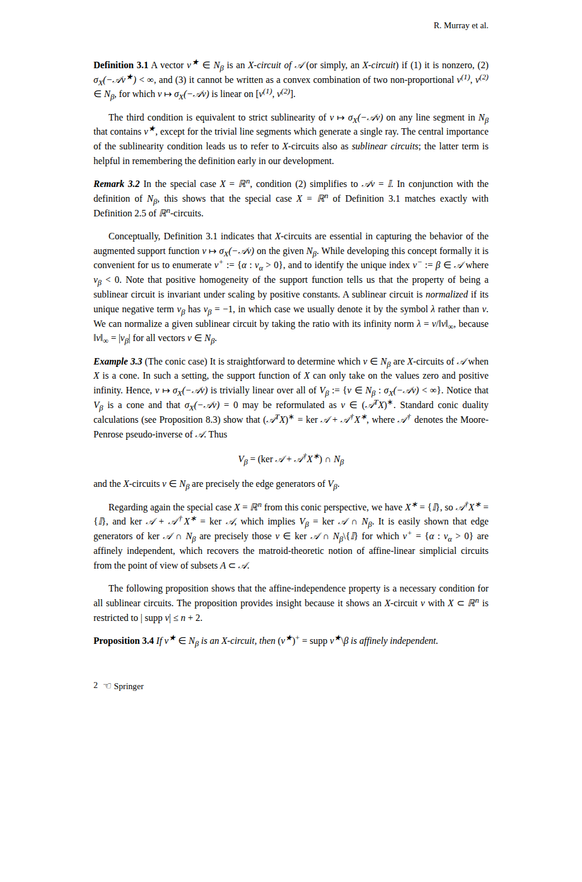R. Murray et al.
Definition 3.1 A vector ν★ ∈ Nβ is an X-circuit of 𝒜 (or simply, an X-circuit) if (1) it is nonzero, (2) σX(−𝒜ν★) < ∞, and (3) it cannot be written as a convex combination of two non-proportional ν(1), ν(2) ∈ Nβ, for which ν ↦ σX(−𝒜ν) is linear on [ν(1), ν(2)].
The third condition is equivalent to strict sublinearity of ν ↦ σX(−𝒜ν) on any line segment in Nβ that contains ν★, except for the trivial line segments which generate a single ray. The central importance of the sublinearity condition leads us to refer to X-circuits also as sublinear circuits; the latter term is helpful in remembering the definition early in our development.
Remark 3.2 In the special case X = ℝn, condition (2) simplifies to 𝒜ν = 𝕀. In conjunction with the definition of Nβ, this shows that the special case X = ℝn of Definition 3.1 matches exactly with Definition 2.5 of ℝn-circuits.
Conceptually, Definition 3.1 indicates that X-circuits are essential in capturing the behavior of the augmented support function ν ↦ σX(−𝒜ν) on the given Nβ. While developing this concept formally it is convenient for us to enumerate ν+ := {α : να > 0}, and to identify the unique index ν− := β ∈ 𝒜 where νβ < 0. Note that positive homogeneity of the support function tells us that the property of being a sublinear circuit is invariant under scaling by positive constants. A sublinear circuit is normalized if its unique negative term νβ has νβ = −1, in which case we usually denote it by the symbol λ rather than ν. We can normalize a given sublinear circuit by taking the ratio with its infinity norm λ = ν/‖ν‖∞, because ‖ν‖∞ = |νβ| for all vectors ν ∈ Nβ.
Example 3.3 (The conic case) It is straightforward to determine which ν ∈ Nβ are X-circuits of 𝒜 when X is a cone. In such a setting, the support function of X can only take on the values zero and positive infinity. Hence, ν ↦ σX(−𝒜ν) is trivially linear over all of Vβ := {ν ∈ Nβ : σX(−𝒜ν) < ∞}. Notice that Vβ is a cone and that σX(−𝒜ν) = 0 may be reformulated as ν ∈ (𝒜TX)∗. Standard conic duality calculations (see Proposition 8.3) show that (𝒜TX)∗ = ker 𝒜 + 𝒜†X∗, where 𝒜† denotes the Moore-Penrose pseudo-inverse of 𝒜. Thus
Vβ = (ker 𝒜 + 𝒜†X∗) ∩ Nβ
and the X-circuits ν ∈ Nβ are precisely the edge generators of Vβ.
Regarding again the special case X = ℝn from this conic perspective, we have X∗ = {𝕀}, so 𝒜†X∗ = {𝕀}, and ker 𝒜 + 𝒜†X∗ = ker 𝒜, which implies Vβ = ker 𝒜 ∩ Nβ. It is easily shown that edge generators of ker 𝒜 ∩ Nβ are precisely those ν ∈ ker 𝒜 ∩ Nβ\{𝕀} for which ν+ = {α : να > 0} are affinely independent, which recovers the matroid-theoretic notion of affine-linear simplicial circuits from the point of view of subsets A ⊂ 𝒜.
The following proposition shows that the affine-independence property is a necessary condition for all sublinear circuits. The proposition provides insight because it shows an X-circuit ν with X ⊂ ℝn is restricted to | supp ν| ≤ n + 2.
Proposition 3.4 If ν★ ∈ Nβ is an X-circuit, then (ν★)+ = supp ν★\β is affinely independent.
2 ☞ Springer